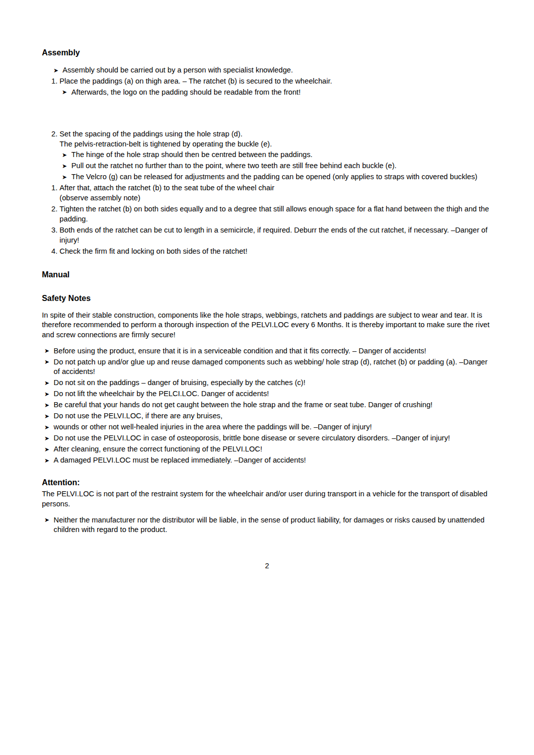Assembly
Assembly should be carried out by a person with specialist knowledge.
Place the paddings (a) on thigh area. – The ratchet (b) is secured to the wheelchair.
Afterwards, the logo on the padding should be readable from the front!
Set the spacing of the paddings using the hole strap (d).
The pelvis-retraction-belt is tightened by operating the buckle (e).
The hinge of the hole strap should then be centred between the paddings.
Pull out the ratchet no further than to the point, where two teeth are still free behind each buckle (e).
The Velcro (g) can be released for adjustments and the padding can be opened (only applies to straps with covered buckles)
After that, attach the ratchet (b) to the seat tube of the wheel chair
(observe assembly note)
Tighten the ratchet (b) on both sides equally and to a degree that still allows enough space for a flat hand between the thigh and the padding.
Both ends of the ratchet can be cut to length in a semicircle, if required. Deburr the ends of the cut ratchet, if necessary. –Danger of injury!
Check the firm fit and locking on both sides of the ratchet!
Manual
Safety Notes
In spite of their stable construction, components like the hole straps, webbings, ratchets and paddings are subject to wear and tear. It is therefore recommended to perform a thorough inspection of the PELVI.LOC every 6 Months. It is thereby important to make sure the rivet and screw connections are firmly secure!
Before using the product, ensure that it is in a serviceable condition and that it fits correctly. – Danger of accidents!
Do not patch up and/or glue up and reuse damaged components such as webbing/ hole strap (d), ratchet (b) or padding (a). –Danger of accidents!
Do not sit on the paddings – danger of bruising, especially by the catches (c)!
Do not lift the wheelchair by the PELCI.LOC. Danger of accidents!
Be careful that your hands do not get caught between the hole strap and the frame or seat tube. Danger of crushing!
Do not use the PELVI.LOC, if there are any bruises,
wounds or other not well-healed injuries in the area where the paddings will be. –Danger of injury!
Do not use the PELVI.LOC in case of osteoporosis, brittle bone disease or severe circulatory disorders. –Danger of injury!
After cleaning, ensure the correct functioning of the PELVI.LOC!
A damaged PELVI.LOC must be replaced immediately. –Danger of accidents!
Attention:
The PELVI.LOC is not part of the restraint system for the wheelchair and/or user during transport in a vehicle for the transport of disabled persons.
Neither the manufacturer nor the distributor will be liable, in the sense of product liability, for damages or risks caused by unattended children with regard to the product.
2